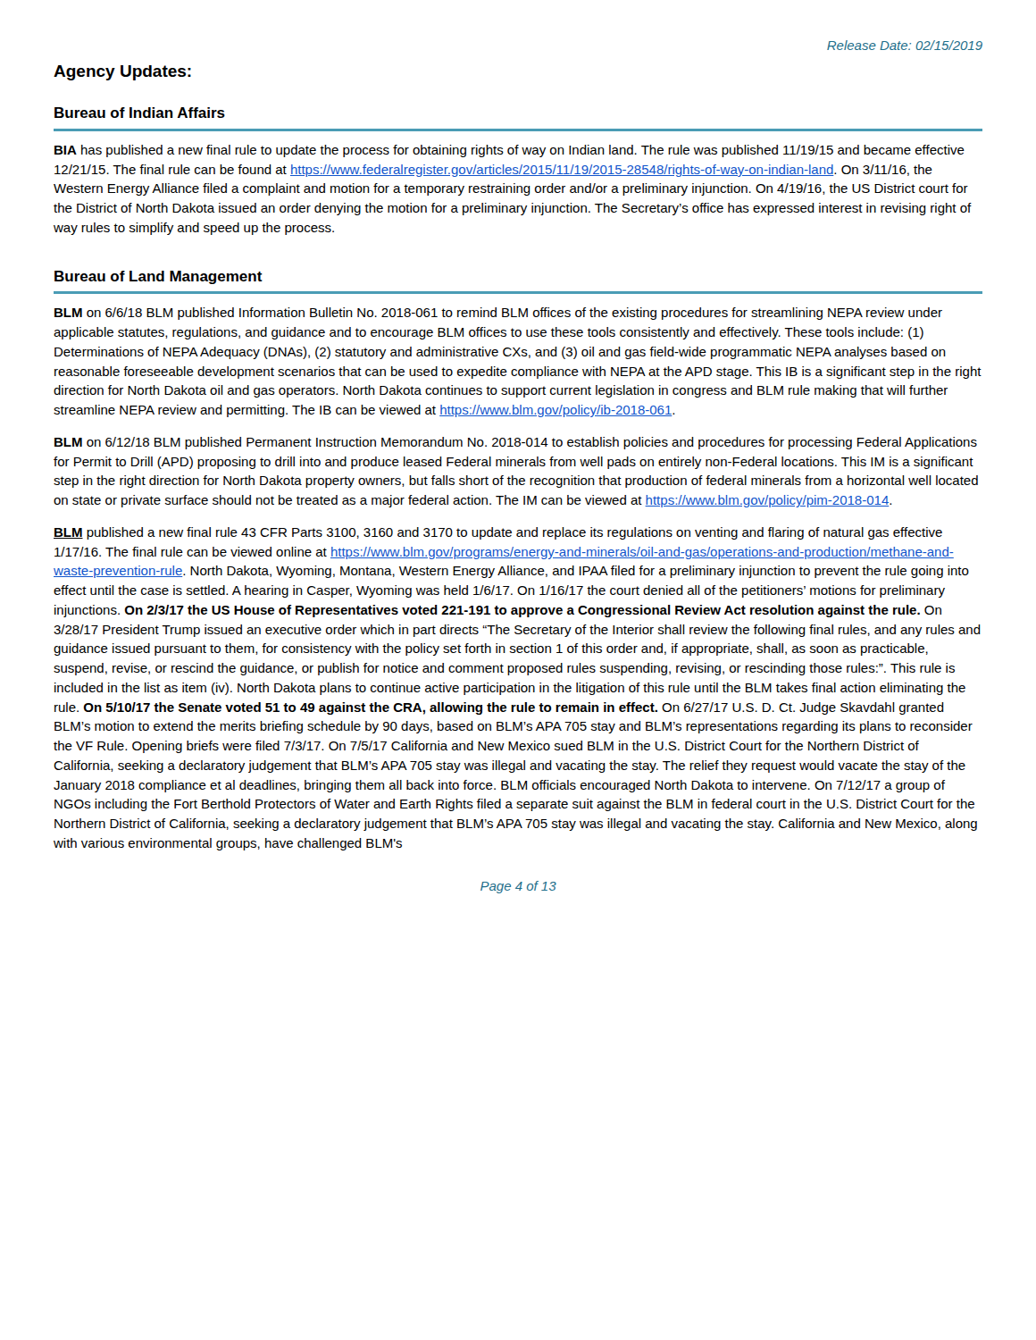Release Date: 02/15/2019
Agency Updates:
Bureau of Indian Affairs
BIA has published a new final rule to update the process for obtaining rights of way on Indian land. The rule was published 11/19/15 and became effective 12/21/15. The final rule can be found at https://www.federalregister.gov/articles/2015/11/19/2015-28548/rights-of-way-on-indian-land. On 3/11/16, the Western Energy Alliance filed a complaint and motion for a temporary restraining order and/or a preliminary injunction. On 4/19/16, the US District court for the District of North Dakota issued an order denying the motion for a preliminary injunction. The Secretary’s office has expressed interest in revising right of way rules to simplify and speed up the process.
Bureau of Land Management
BLM on 6/6/18 BLM published Information Bulletin No. 2018-061 to remind BLM offices of the existing procedures for streamlining NEPA review under applicable statutes, regulations, and guidance and to encourage BLM offices to use these tools consistently and effectively. These tools include: (1) Determinations of NEPA Adequacy (DNAs), (2) statutory and administrative CXs, and (3) oil and gas field-wide programmatic NEPA analyses based on reasonable foreseeable development scenarios that can be used to expedite compliance with NEPA at the APD stage. This IB is a significant step in the right direction for North Dakota oil and gas operators. North Dakota continues to support current legislation in congress and BLM rule making that will further streamline NEPA review and permitting. The IB can be viewed at https://www.blm.gov/policy/ib-2018-061.
BLM on 6/12/18 BLM published Permanent Instruction Memorandum No. 2018-014 to establish policies and procedures for processing Federal Applications for Permit to Drill (APD) proposing to drill into and produce leased Federal minerals from well pads on entirely non-Federal locations. This IM is a significant step in the right direction for North Dakota property owners, but falls short of the recognition that production of federal minerals from a horizontal well located on state or private surface should not be treated as a major federal action. The IM can be viewed at https://www.blm.gov/policy/pim-2018-014.
BLM published a new final rule 43 CFR Parts 3100, 3160 and 3170 to update and replace its regulations on venting and flaring of natural gas effective 1/17/16. The final rule can be viewed online at https://www.blm.gov/programs/energy-and-minerals/oil-and-gas/operations-and-production/methane-and-waste-prevention-rule. North Dakota, Wyoming, Montana, Western Energy Alliance, and IPAA filed for a preliminary injunction to prevent the rule going into effect until the case is settled. A hearing in Casper, Wyoming was held 1/6/17. On 1/16/17 the court denied all of the petitioners’ motions for preliminary injunctions. On 2/3/17 the US House of Representatives voted 221-191 to approve a Congressional Review Act resolution against the rule. On 3/28/17 President Trump issued an executive order which in part directs “The Secretary of the Interior shall review the following final rules, and any rules and guidance issued pursuant to them, for consistency with the policy set forth in section 1 of this order and, if appropriate, shall, as soon as practicable, suspend, revise, or rescind the guidance, or publish for notice and comment proposed rules suspending, revising, or rescinding those rules:”. This rule is included in the list as item (iv). North Dakota plans to continue active participation in the litigation of this rule until the BLM takes final action eliminating the rule. On 5/10/17 the Senate voted 51 to 49 against the CRA, allowing the rule to remain in effect. On 6/27/17 U.S. D. Ct. Judge Skavdahl granted BLM’s motion to extend the merits briefing schedule by 90 days, based on BLM’s APA 705 stay and BLM’s representations regarding its plans to reconsider the VF Rule. Opening briefs were filed 7/3/17. On 7/5/17 California and New Mexico sued BLM in the U.S. District Court for the Northern District of California, seeking a declaratory judgement that BLM’s APA 705 stay was illegal and vacating the stay. The relief they request would vacate the stay of the January 2018 compliance et al deadlines, bringing them all back into force. BLM officials encouraged North Dakota to intervene. On 7/12/17 a group of NGOs including the Fort Berthold Protectors of Water and Earth Rights filed a separate suit against the BLM in federal court in the U.S. District Court for the Northern District of California, seeking a declaratory judgement that BLM’s APA 705 stay was illegal and vacating the stay. California and New Mexico, along with various environmental groups, have challenged BLM's
Page 4 of 13